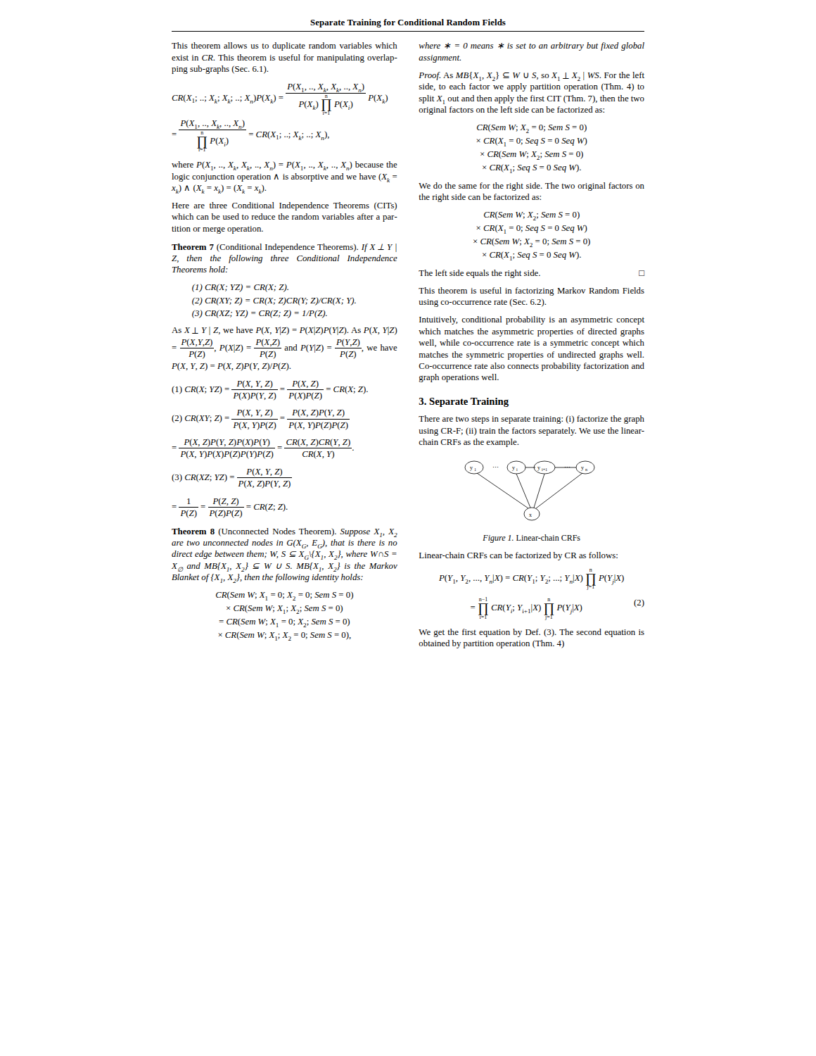Separate Training for Conditional Random Fields
This theorem allows us to duplicate random variables which exist in CR. This theorem is useful for manipulating overlapping sub-graphs (Sec. 6.1).
CR(X1; ..; Xk; Xk; ..; Xn)P(Xk) = P(X1, .., Xk, Xk, .., Xn) P(Xk) n∏i=1 P(Xi) P(Xk)
= P(X1, .., Xk, .., Xn) n∏i=1 P(Xi) = CR(X1; ..; Xk; ..; Xn),
where P(X1, .., Xk, Xk, .., Xn) = P(X1, .., Xk, .., Xn) because the logic conjunction operation ∧ is absorptive and we have (Xk = xk) ∧ (Xk = xk) = (Xk = xk).
Here are three Conditional Independence Theorems (CITs) which can be used to reduce the random variables after a partition or merge operation.
Theorem 7 (Conditional Independence Theorems). If X ⟂ Y | Z, then the following three Conditional Independence Theorems hold:
(1) CR(X; YZ) = CR(X; Z).
(2) CR(XY; Z) = CR(X; Z)CR(Y; Z)/CR(X; Y).
(3) CR(XZ; YZ) = CR(Z; Z) = 1/P(Z).
As X ⟂ Y | Z, we have P(X, Y|Z) = P(X|Z)P(Y|Z). As P(X, Y|Z) = P(X,Y,Z) P(Z), P(X|Z) = P(X,Z) P(Z) and P(Y|Z) = P(Y,Z) P(Z), we have P(X, Y, Z) = P(X, Z)P(Y, Z)/P(Z).
(1) CR(X; YZ) = P(X, Y, Z) P(X)P(Y, Z) = P(X, Z) P(X)P(Z) = CR(X; Z).
(2) CR(XY; Z) = P(X, Y, Z) P(X, Y)P(Z) = P(X, Z)P(Y, Z) P(X, Y)P(Z)P(Z)
= P(X, Z)P(Y, Z)P(X)P(Y) P(X, Y)P(X)P(Z)P(Y)P(Z) = CR(X, Z)CR(Y, Z) CR(X, Y).
(3) CR(XZ; YZ) = P(X, Y, Z) P(X, Z)P(Y, Z)
= 1 P(Z) = P(Z, Z) P(Z)P(Z) = CR(Z; Z).
Theorem 8 (Unconnected Nodes Theorem). Suppose X1, X2 are two unconnected nodes in G(XG, EG), that is there is no direct edge between them; W, S ⊆ XG\{X1, X2}, where W∩S = X∅ and MB{X1, X2} ⊆ W ∪ S. MB{X1, X2} is the Markov Blanket of {X1, X2}, then the following identity holds:
CR(Sem W; X1 = 0; X2 = 0; Sem S = 0)
× CR(Sem W; X1; X2; Sem S = 0)
= CR(Sem W; X1 = 0; X2; Sem S = 0)
× CR(Sem W; X1; X2 = 0; Sem S = 0),
where ∗ = 0 means ∗ is set to an arbitrary but fixed global assignment.
Proof. As MB{X1, X2} ⊆ W ∪ S, so X1 ⟂ X2 | WS. For the left side, to each factor we apply partition operation (Thm. 4) to split X1 out and then apply the first CIT (Thm. 7), then the two original factors on the left side can be factorized as:
CR(Sem W; X2 = 0; Sem S = 0)
× CR(X1 = 0; Seq S = 0 Seq W)
× CR(Sem W; X2; Sem S = 0)
× CR(X1; Seq S = 0 Seq W).
We do the same for the right side. The two original factors on the right side can be factorized as:
CR(Sem W; X2; Sem S = 0)
× CR(X1 = 0; Seq S = 0 Seq W)
× CR(Sem W; X2 = 0; Sem S = 0)
× CR(X1; Seq S = 0 Seq W).
The left side equals the right side. □
This theorem is useful in factorizing Markov Random Fields using co-occurrence rate (Sec. 6.2).
Intuitively, conditional probability is an asymmetric concept which matches the asymmetric properties of directed graphs well, while co-occurrence rate is a symmetric concept which matches the symmetric properties of undirected graphs well. Co-occurrence rate also connects probability factorization and graph operations well.
3. Separate Training
There are two steps in separate training: (i) factorize the graph using CR-F; (ii) train the factors separately. We use the linear-chain CRFs as the example.
y1 yi yi+1 yn x ⋯ ⋯
Figure 1. Linear-chain CRFs
Linear-chain CRFs can be factorized by CR as follows:
P(Y1, Y2, ..., Yn|X) = CR(Y1; Y2; ...; Yn|X) n∏j=1 P(Yj|X)
= n−1∏i=1 CR(Yi; Yi+1|X) n∏j=1 P(Yj|X) (2)
We get the first equation by Def. (3). The second equation is obtained by partition operation (Thm. 4)